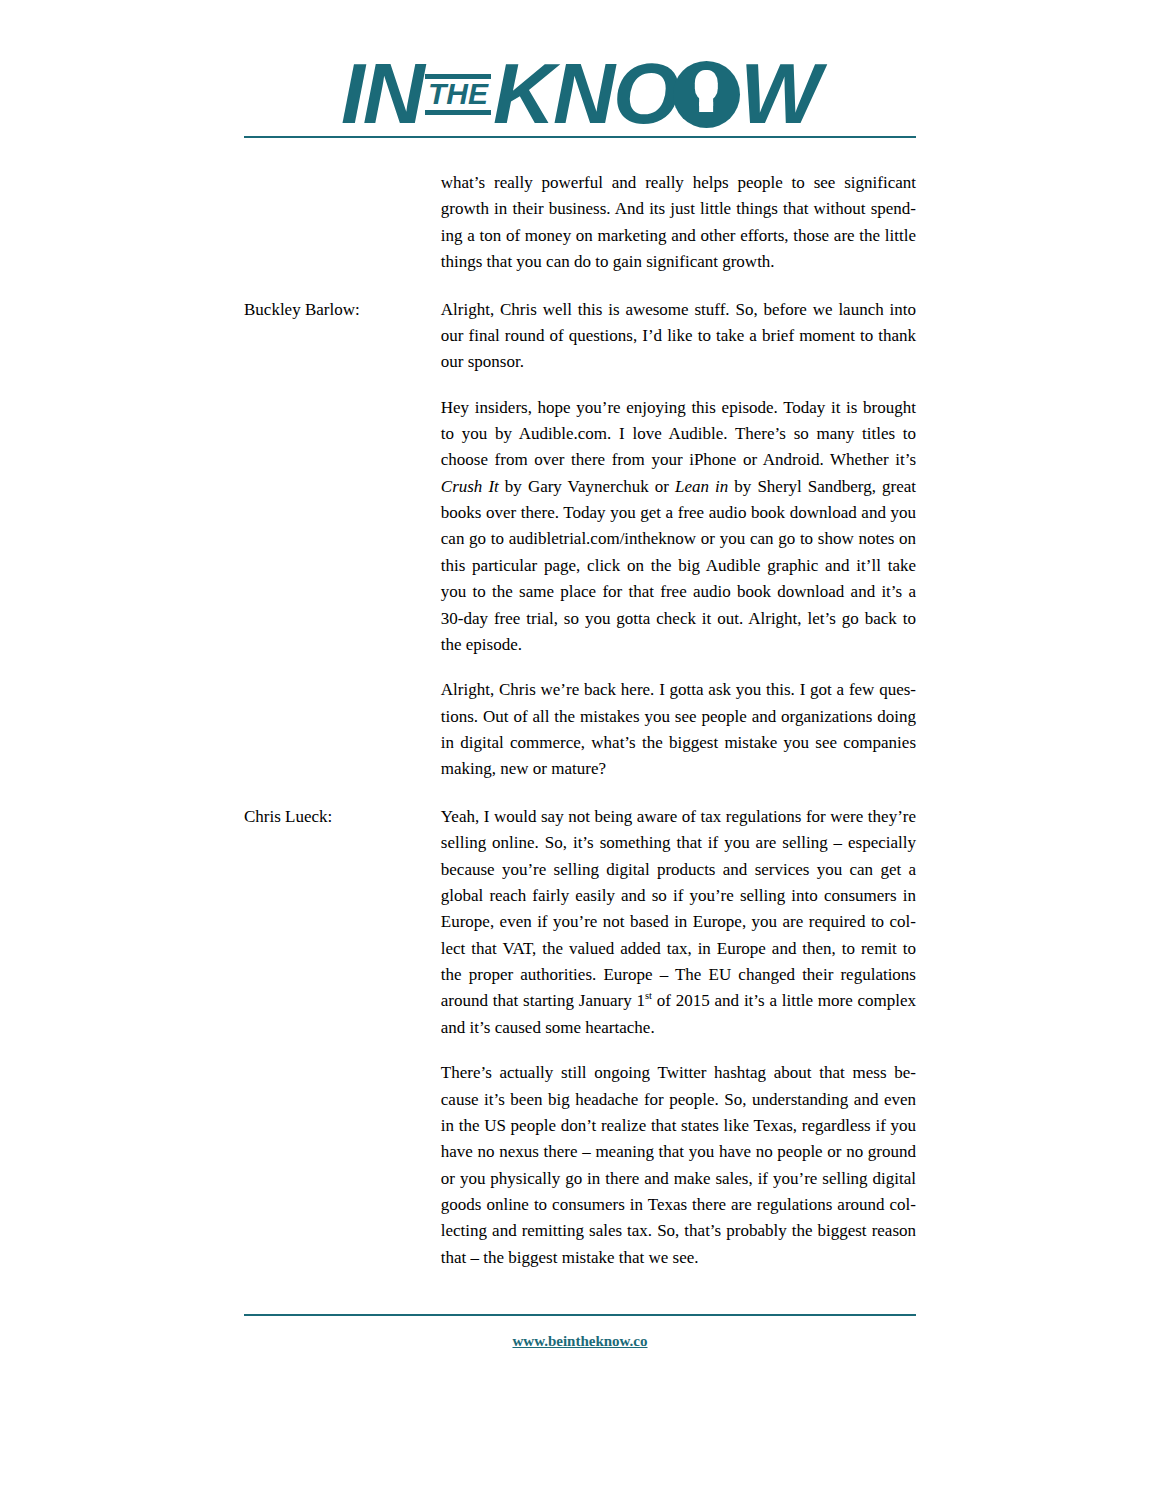INTHEKNO W
what’s really powerful and really helps people to see significant growth in their business. And its just little things that without spending a ton of money on marketing and other efforts, those are the little things that you can do to gain significant growth.
Buckley Barlow:
Alright, Chris well this is awesome stuff. So, before we launch into our final round of questions, I’d like to take a brief moment to thank our sponsor.
Hey insiders, hope you’re enjoying this episode. Today it is brought to you by Audible.com. I love Audible. There’s so many titles to choose from over there from your iPhone or Android. Whether it’s Crush It by Gary Vaynerchuk or Lean in by Sheryl Sandberg, great books over there. Today you get a free audio book download and you can go to audibletrial.com/intheknow or you can go to show notes on this particular page, click on the big Audible graphic and it’ll take you to the same place for that free audio book download and it’s a 30-day free trial, so you gotta check it out. Alright, let’s go back to the episode.
Alright, Chris we’re back here. I gotta ask you this. I got a few questions. Out of all the mistakes you see people and organizations doing in digital commerce, what’s the biggest mistake you see companies making, new or mature?
Chris Lueck:
Yeah, I would say not being aware of tax regulations for were they’re selling online. So, it’s something that if you are selling – especially because you’re selling digital products and services you can get a global reach fairly easily and so if you’re selling into consumers in Europe, even if you’re not based in Europe, you are required to collect that VAT, the valued added tax, in Europe and then, to remit to the proper authorities. Europe – The EU changed their regulations around that starting January 1st of 2015 and it’s a little more complex and it’s caused some heartache.
There’s actually still ongoing Twitter hashtag about that mess because it’s been big headache for people. So, understanding and even in the US people don’t realize that states like Texas, regardless if you have no nexus there – meaning that you have no people or no ground or you physically go in there and make sales, if you’re selling digital goods online to consumers in Texas there are regulations around collecting and remitting sales tax. So, that’s probably the biggest reason that – the biggest mistake that we see.
www.beintheknow.co